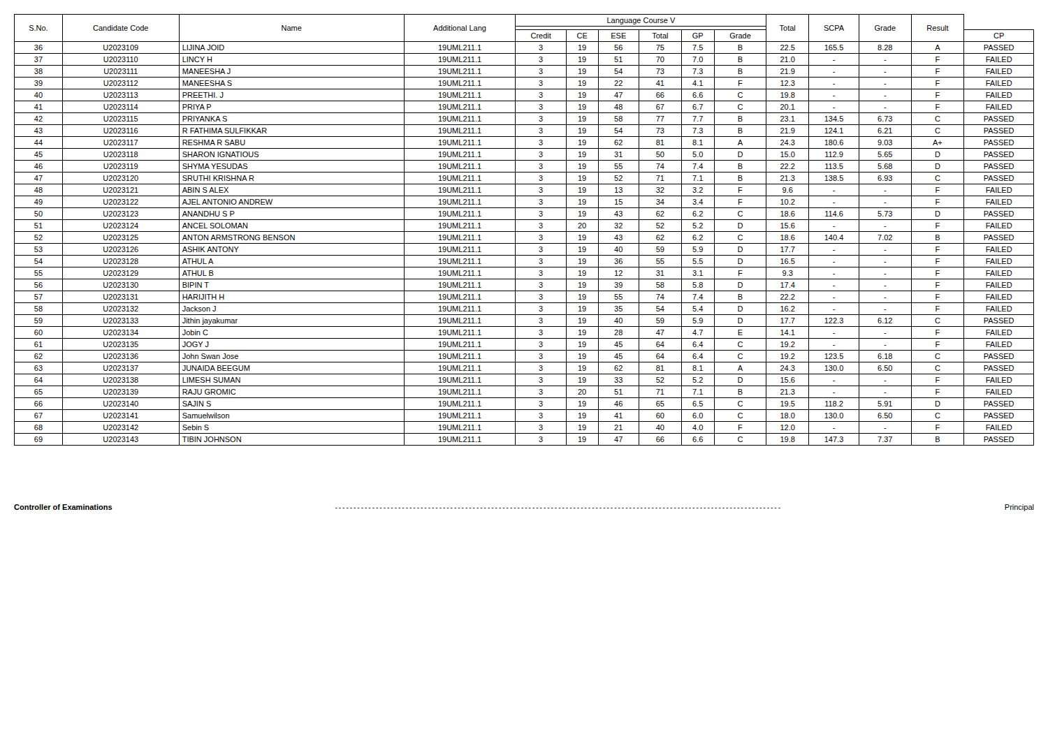| S.No. | Candidate Code | Name | Additional Lang | Language Course V | Total | SCPA | Grade | Result |
| --- | --- | --- | --- | --- | --- | --- | --- | --- |
| Credit | CE | ESE | Total | GP | Grade | CP |
| 36 | U2023109 | LIJINA JOID | 19UML211.1 | 3 | 19 | 56 | 75 | 7.5 | B | 22.5 | 165.5 | 8.28 | A | PASSED |
| 37 | U2023110 | LINCY H | 19UML211.1 | 3 | 19 | 51 | 70 | 7.0 | B | 21.0 | - | - | F | FAILED |
| 38 | U2023111 | MANEESHA J | 19UML211.1 | 3 | 19 | 54 | 73 | 7.3 | B | 21.9 | - | - | F | FAILED |
| 39 | U2023112 | MANEESHA S | 19UML211.1 | 3 | 19 | 22 | 41 | 4.1 | F | 12.3 | - | - | F | FAILED |
| 40 | U2023113 | PREETHI. J | 19UML211.1 | 3 | 19 | 47 | 66 | 6.6 | C | 19.8 | - | - | F | FAILED |
| 41 | U2023114 | PRIYA P | 19UML211.1 | 3 | 19 | 48 | 67 | 6.7 | C | 20.1 | - | - | F | FAILED |
| 42 | U2023115 | PRIYANKA S | 19UML211.1 | 3 | 19 | 58 | 77 | 7.7 | B | 23.1 | 134.5 | 6.73 | C | PASSED |
| 43 | U2023116 | R FATHIMA SULFIKKAR | 19UML211.1 | 3 | 19 | 54 | 73 | 7.3 | B | 21.9 | 124.1 | 6.21 | C | PASSED |
| 44 | U2023117 | RESHMA R SABU | 19UML211.1 | 3 | 19 | 62 | 81 | 8.1 | A | 24.3 | 180.6 | 9.03 | A+ | PASSED |
| 45 | U2023118 | SHARON IGNATIOUS | 19UML211.1 | 3 | 19 | 31 | 50 | 5.0 | D | 15.0 | 112.9 | 5.65 | D | PASSED |
| 46 | U2023119 | SHYMA YESUDAS | 19UML211.1 | 3 | 19 | 55 | 74 | 7.4 | B | 22.2 | 113.5 | 5.68 | D | PASSED |
| 47 | U2023120 | SRUTHI KRISHNA R | 19UML211.1 | 3 | 19 | 52 | 71 | 7.1 | B | 21.3 | 138.5 | 6.93 | C | PASSED |
| 48 | U2023121 | ABIN S ALEX | 19UML211.1 | 3 | 19 | 13 | 32 | 3.2 | F | 9.6 | - | - | F | FAILED |
| 49 | U2023122 | AJEL ANTONIO ANDREW | 19UML211.1 | 3 | 19 | 15 | 34 | 3.4 | F | 10.2 | - | - | F | FAILED |
| 50 | U2023123 | ANANDHU S P | 19UML211.1 | 3 | 19 | 43 | 62 | 6.2 | C | 18.6 | 114.6 | 5.73 | D | PASSED |
| 51 | U2023124 | ANCEL SOLOMAN | 19UML211.1 | 3 | 20 | 32 | 52 | 5.2 | D | 15.6 | - | - | F | FAILED |
| 52 | U2023125 | ANTON ARMSTRONG BENSON | 19UML211.1 | 3 | 19 | 43 | 62 | 6.2 | C | 18.6 | 140.4 | 7.02 | B | PASSED |
| 53 | U2023126 | ASHIK ANTONY | 19UML211.1 | 3 | 19 | 40 | 59 | 5.9 | D | 17.7 | - | - | F | FAILED |
| 54 | U2023128 | ATHUL A | 19UML211.1 | 3 | 19 | 36 | 55 | 5.5 | D | 16.5 | - | - | F | FAILED |
| 55 | U2023129 | ATHUL B | 19UML211.1 | 3 | 19 | 12 | 31 | 3.1 | F | 9.3 | - | - | F | FAILED |
| 56 | U2023130 | BIPIN T | 19UML211.1 | 3 | 19 | 39 | 58 | 5.8 | D | 17.4 | - | - | F | FAILED |
| 57 | U2023131 | HARIJITH H | 19UML211.1 | 3 | 19 | 55 | 74 | 7.4 | B | 22.2 | - | - | F | FAILED |
| 58 | U2023132 | Jackson J | 19UML211.1 | 3 | 19 | 35 | 54 | 5.4 | D | 16.2 | - | - | F | FAILED |
| 59 | U2023133 | Jithin jayakumar | 19UML211.1 | 3 | 19 | 40 | 59 | 5.9 | D | 17.7 | 122.3 | 6.12 | C | PASSED |
| 60 | U2023134 | Jobin C | 19UML211.1 | 3 | 19 | 28 | 47 | 4.7 | E | 14.1 | - | - | F | FAILED |
| 61 | U2023135 | JOGY J | 19UML211.1 | 3 | 19 | 45 | 64 | 6.4 | C | 19.2 | - | - | F | FAILED |
| 62 | U2023136 | John Swan Jose | 19UML211.1 | 3 | 19 | 45 | 64 | 6.4 | C | 19.2 | 123.5 | 6.18 | C | PASSED |
| 63 | U2023137 | JUNAIDA BEEGUM | 19UML211.1 | 3 | 19 | 62 | 81 | 8.1 | A | 24.3 | 130.0 | 6.50 | C | PASSED |
| 64 | U2023138 | LIMESH SUMAN | 19UML211.1 | 3 | 19 | 33 | 52 | 5.2 | D | 15.6 | - | - | F | FAILED |
| 65 | U2023139 | RAJU GROMIC | 19UML211.1 | 3 | 20 | 51 | 71 | 7.1 | B | 21.3 | - | - | F | FAILED |
| 66 | U2023140 | SAJIN S | 19UML211.1 | 3 | 19 | 46 | 65 | 6.5 | C | 19.5 | 118.2 | 5.91 | D | PASSED |
| 67 | U2023141 | Samuelwilson | 19UML211.1 | 3 | 19 | 41 | 60 | 6.0 | C | 18.0 | 130.0 | 6.50 | C | PASSED |
| 68 | U2023142 | Sebin S | 19UML211.1 | 3 | 19 | 21 | 40 | 4.0 | F | 12.0 | - | - | F | FAILED |
| 69 | U2023143 | TIBIN JOHNSON | 19UML211.1 | 3 | 19 | 47 | 66 | 6.6 | C | 19.8 | 147.3 | 7.37 | B | PASSED |
Controller of Examinations
------------------------------------------------------------------------------------------------------------------------
Principal